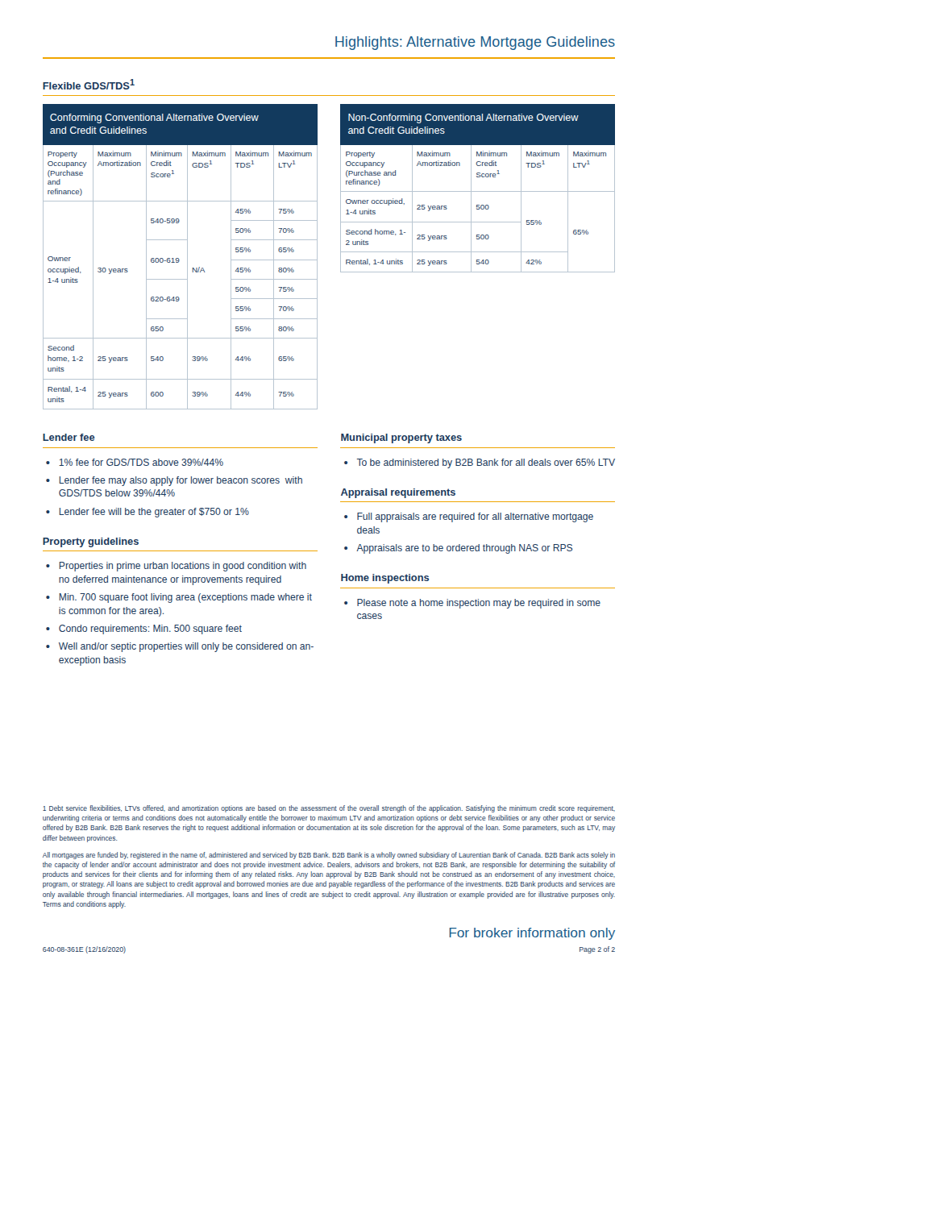Highlights: Alternative Mortgage Guidelines
Flexible GDS/TDS1
| Conforming Conventional Alternative Overview and Credit Guidelines |
| --- |
| Property Occupancy (Purchase and refinance) | Maximum Amortization | Minimum Credit Score 1 | Maximum GDS 1 | Maximum TDS 1 | Maximum LTV 1 |
| Owner occupied, 1-4 units | 30 years | 540-599 | N/A | 45% | 75% |
| 50% | 70% |
| 600-619 | 55% | 65% |
| 45% | 80% |
| 620-649 | 50% | 75% |
| 55% | 70% |
| 650 | 55% | 80% |
| Second home, 1-2 units | 25 years | 540 | 39% | 44% | 65% |
| Rental, 1-4 units | 25 years | 600 | 39% | 44% | 75% |
| Non-Conforming Conventional Alternative Overview and Credit Guidelines |
| --- |
| Property Occupancy (Purchase and refinance) | Maximum Amortization | Minimum Credit Score 1 | Maximum TDS 1 | Maximum LTV 1 |
| Owner occupied, 1-4 units | 25 years | 500 | 55% | 65% |
| Second home, 1-2 units | 25 years | 500 |
| Rental, 1-4 units | 25 years | 540 | 42% |
Lender fee
1% fee for GDS/TDS above 39%/44%
Lender fee may also apply for lower beacon scores with GDS/TDS below 39%/44%
Lender fee will be the greater of $750 or 1%
Property guidelines
Properties in prime urban locations in good condition with no deferred maintenance or improvements required
Min. 700 square foot living area (exceptions made where it is common for the area).
Condo requirements: Min. 500 square feet
Well and/or septic properties will only be considered on an-exception basis
Municipal property taxes
To be administered by B2B Bank for all deals over 65% LTV
Appraisal requirements
Full appraisals are required for all alternative mortgage deals
Appraisals are to be ordered through NAS or RPS
Home inspections
Please note a home inspection may be required in some cases
1 Debt service flexibilities, LTVs offered, and amortization options are based on the assessment of the overall strength of the application. Satisfying the minimum credit score requirement, underwriting criteria or terms and conditions does not automatically entitle the borrower to maximum LTV and amortization options or debt service flexibilities or any other product or service offered by B2B Bank. B2B Bank reserves the right to request additional information or documentation at its sole discretion for the approval of the loan. Some parameters, such as LTV, may differ between provinces.
All mortgages are funded by, registered in the name of, administered and serviced by B2B Bank. B2B Bank is a wholly owned subsidiary of Laurentian Bank of Canada. B2B Bank acts solely in the capacity of lender and/or account administrator and does not provide investment advice. Dealers, advisors and brokers, not B2B Bank, are responsible for determining the suitability of products and services for their clients and for informing them of any related risks. Any loan approval by B2B Bank should not be construed as an endorsement of any investment choice, program, or strategy. All loans are subject to credit approval and borrowed monies are due and payable regardless of the performance of the investments. B2B Bank products and services are only available through financial intermediaries. All mortgages, loans and lines of credit are subject to credit approval. Any illustration or example provided are for illustrative purposes only. Terms and conditions apply.
For broker information only
640-08-361E (12/16/2020) Page 2 of 2